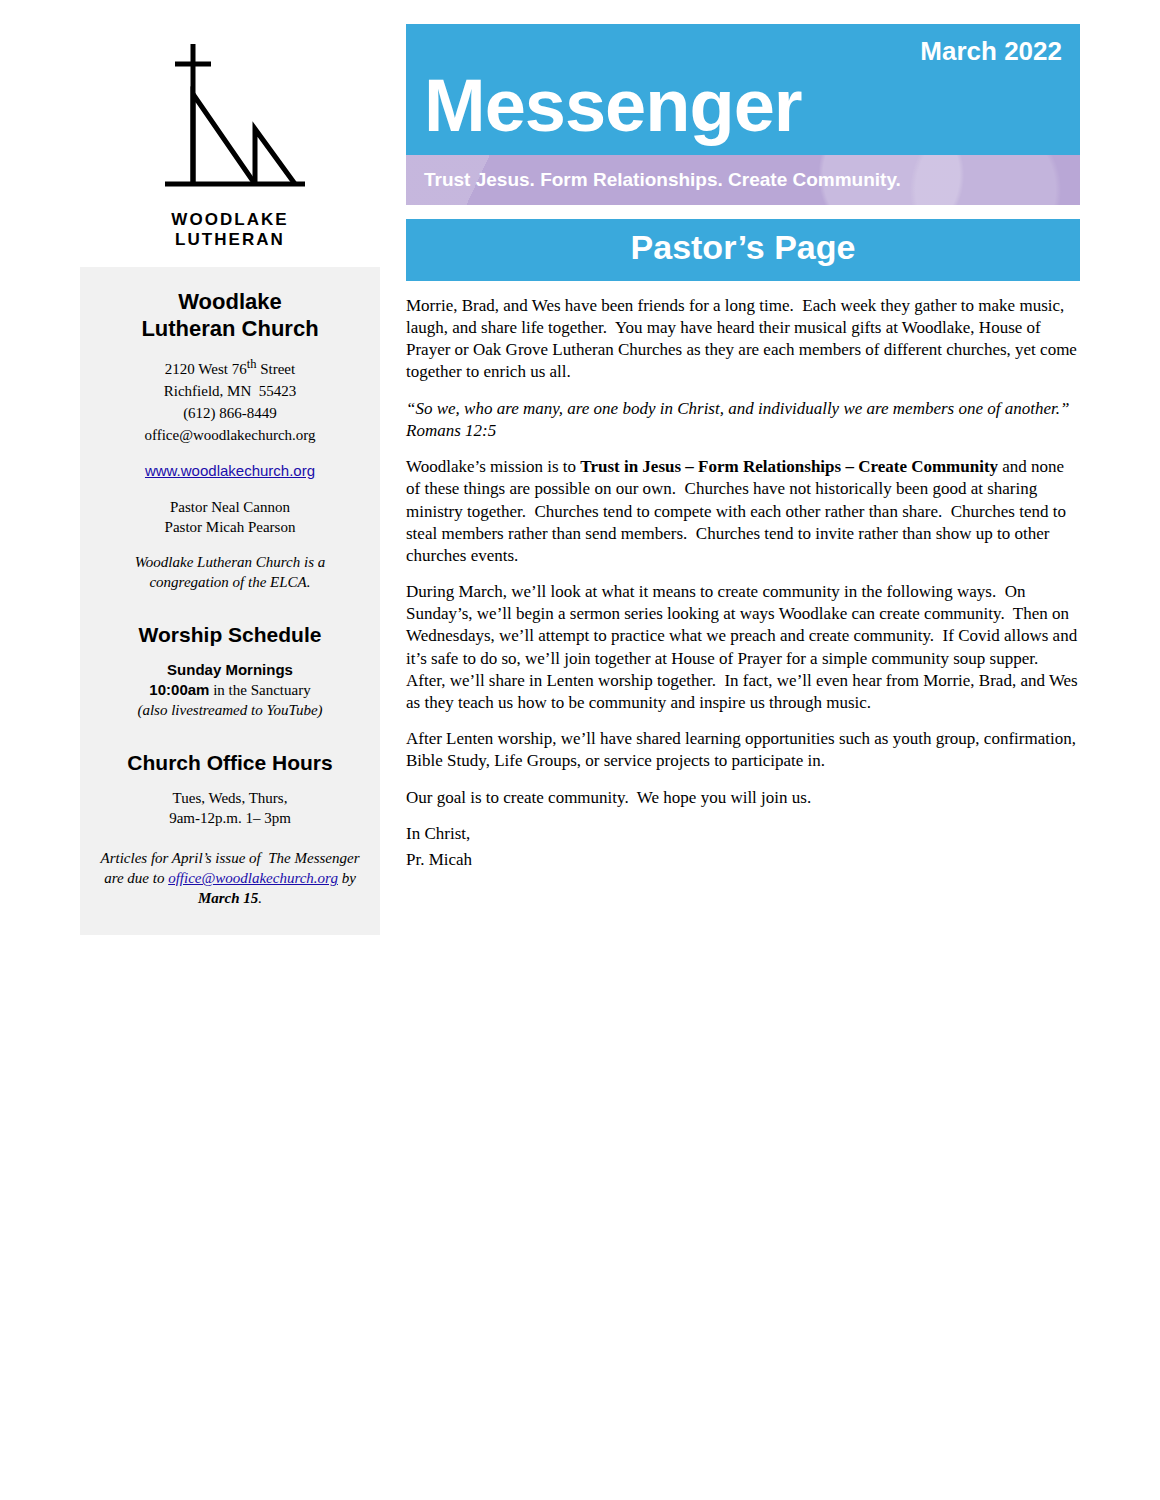WOODLAKE
LUTHERAN
Woodlake
Lutheran Church
2120 West 76th Street
Richfield, MN 55423
(612) 866-8449
office@woodlakechurch.org
www.woodlakechurch.org
Pastor Neal Cannon
Pastor Micah Pearson
Woodlake Lutheran Church is a congregation of the ELCA.
Worship Schedule
Sunday Mornings
10:00am in the Sanctuary
(also livestreamed to YouTube)
Church Office Hours
Tues, Weds, Thurs,
9am-12p.m. 1– 3pm
Articles for April’s issue of The Messenger are due to office@woodlakechurch.org by March 15.
March 2022
Messenger
Trust Jesus. Form Relationships. Create Community.
Pastor’s Page
Morrie, Brad, and Wes have been friends for a long time. Each week they gather to make music, laugh, and share life together. You may have heard their musical gifts at Woodlake, House of Prayer or Oak Grove Lutheran Churches as they are each members of different churches, yet come together to enrich us all.
“So we, who are many, are one body in Christ, and individually we are members one of another.” Romans 12:5
Woodlake’s mission is to Trust in Jesus – Form Relationships – Create Community and none of these things are possible on our own. Churches have not historically been good at sharing ministry together. Churches tend to compete with each other rather than share. Churches tend to steal members rather than send members. Churches tend to invite rather than show up to other churches events.
During March, we’ll look at what it means to create community in the following ways. On Sunday’s, we’ll begin a sermon series looking at ways Woodlake can create community. Then on Wednesdays, we’ll attempt to practice what we preach and create community. If Covid allows and it’s safe to do so, we’ll join together at House of Prayer for a simple community soup supper. After, we’ll share in Lenten worship together. In fact, we’ll even hear from Morrie, Brad, and Wes as they teach us how to be community and inspire us through music.
After Lenten worship, we’ll have shared learning opportunities such as youth group, confirmation, Bible Study, Life Groups, or service projects to participate in.
Our goal is to create community. We hope you will join us.
In Christ,
Pr. Micah